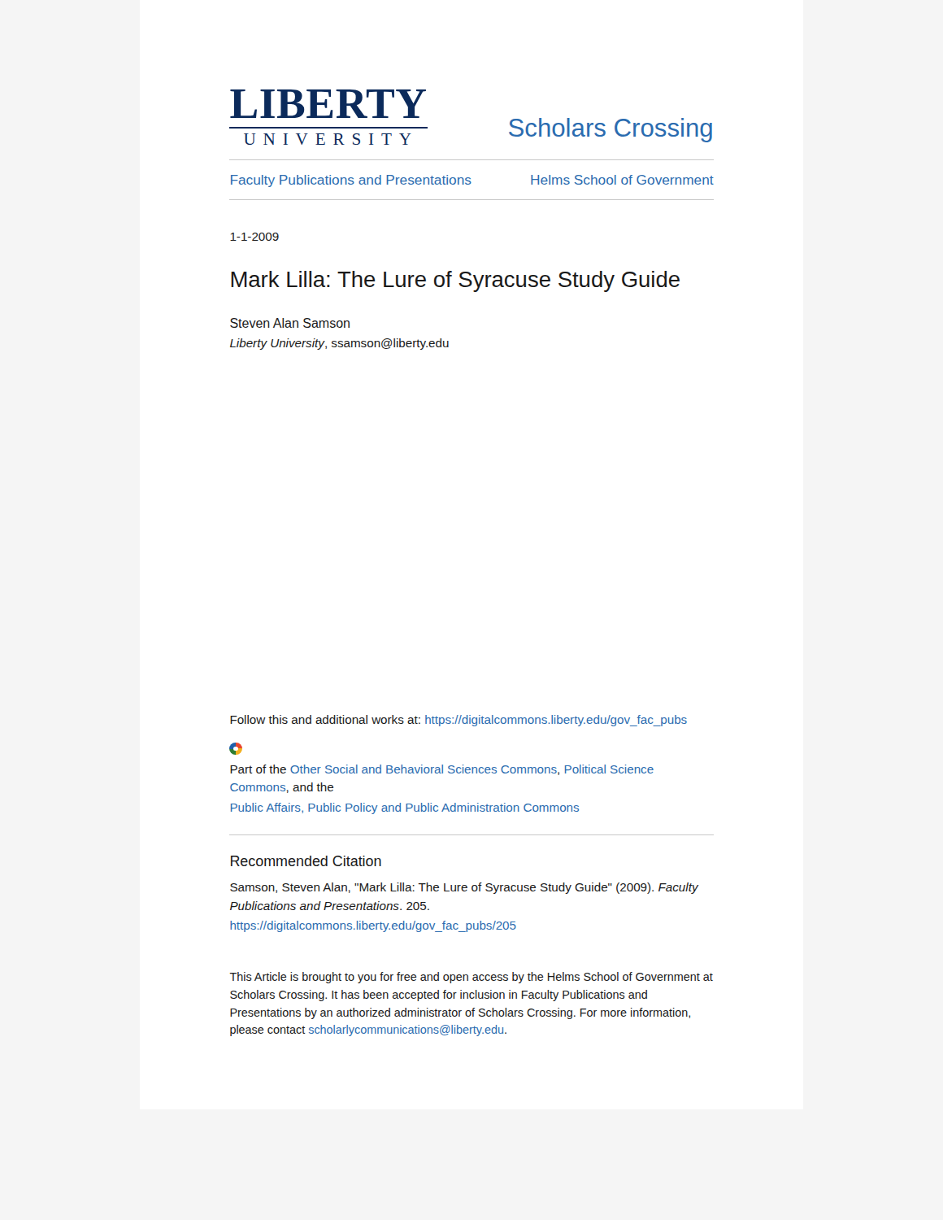LIBERTY UNIVERSITY
Scholars Crossing
Faculty Publications and Presentations Helms School of Government
1-1-2009
Mark Lilla: The Lure of Syracuse Study Guide
Steven Alan Samson
Liberty University, ssamson@liberty.edu
Follow this and additional works at: https://digitalcommons.liberty.edu/gov_fac_pubs
Part of the Other Social and Behavioral Sciences Commons, Political Science Commons, and the
Public Affairs, Public Policy and Public Administration Commons
Recommended Citation
Samson, Steven Alan, "Mark Lilla: The Lure of Syracuse Study Guide" (2009). Faculty Publications and Presentations. 205. https://digitalcommons.liberty.edu/gov_fac_pubs/205
This Article is brought to you for free and open access by the Helms School of Government at Scholars Crossing. It has been accepted for inclusion in Faculty Publications and Presentations by an authorized administrator of Scholars Crossing. For more information, please contact scholarlycommunications@liberty.edu.